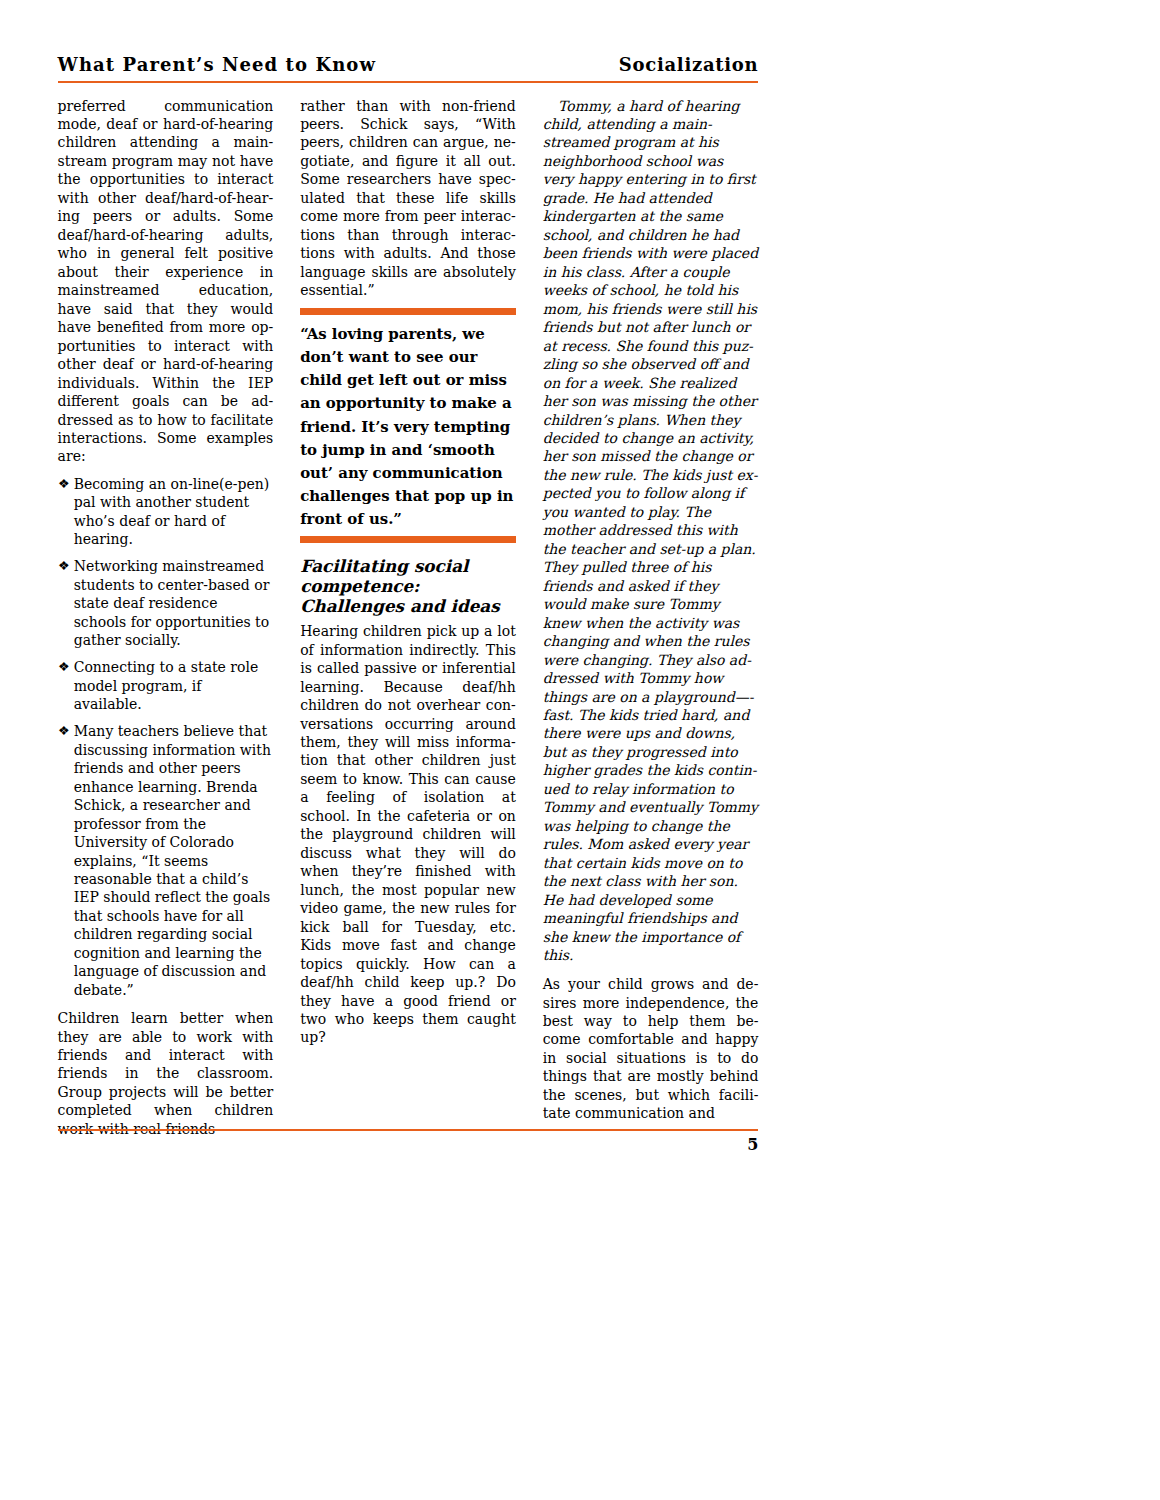What Parent’s Need to Know Socialization
preferred communication mode, deaf or hard-of-hearing children attending a main-stream program may not have the opportunities to interact with other deaf/hard-of-hearing peers or adults. Some deaf/hard-of-hearing adults, who in general felt positive about their experience in mainstreamed education, have said that they would have benefited from more opportunities to interact with other deaf or hard-of-hearing individuals. Within the IEP different goals can be addressed as to how to facilitate interactions. Some examples are:
Becoming an on-line(e-pen) pal with another student who’s deaf or hard of hearing.
Networking mainstreamed students to center-based or state deaf residence schools for opportunities to gather socially.
Connecting to a state role model program, if available.
Many teachers believe that discussing information with friends and other peers enhance learning. Brenda Schick, a researcher and professor from the University of Colorado explains, “It seems reasonable that a child’s IEP should reflect the goals that schools have for all children regarding social cognition and learning the language of discussion and debate.”
Children learn better when they are able to work with friends and interact with friends in the classroom. Group projects will be better completed when children work with real friends
rather than with non-friend peers. Schick says, “With peers, children can argue, negotiate, and figure it all out. Some researchers have speculated that these life skills come more from peer interactions than through interactions with adults. And those language skills are absolutely essential.”
“As loving parents, we don’t want to see our child get left out or miss an opportunity to make a friend. It’s very tempting to jump in and ‘smooth out’ any communication challenges that pop up in front of us.”
Facilitating social competence: Challenges and ideas
Hearing children pick up a lot of information indirectly. This is called passive or inferential learning. Because deaf/hh children do not overhear conversations occurring around them, they will miss information that other children just seem to know. This can cause a feeling of isolation at school. In the cafeteria or on the playground children will discuss what they will do when they’re finished with lunch, the most popular new video game, the new rules for kick ball for Tuesday, etc. Kids move fast and change topics quickly. How can a deaf/hh child keep up.? Do they have a good friend or two who keeps them caught up?
Tommy, a hard of hearing child, attending a mainstreamed program at his neighborhood school was very happy entering in to first grade. He had attended kindergarten at the same school, and children he had been friends with were placed in his class. After a couple weeks of school, he told his mom, his friends were still his friends but not after lunch or at recess. She found this puzzling so she observed off and on for a week. She realized her son was missing the other children’s plans. When they decided to change an activity, her son missed the change or the new rule. The kids just expected you to follow along if you wanted to play. The mother addressed this with the teacher and set-up a plan. They pulled three of his friends and asked if they would make sure Tommy knew when the activity was changing and when the rules were changing. They also addressed with Tommy how things are on a playground—-fast. The kids tried hard, and there were ups and downs, but as they progressed into higher grades the kids continued to relay information to Tommy and eventually Tommy was helping to change the rules. Mom asked every year that certain kids move on to the next class with her son. He had developed some meaningful friendships and she knew the importance of this.
As your child grows and desires more independence, the best way to help them become comfortable and happy in social situations is to do things that are mostly behind the scenes, but which facilitate communication and
5